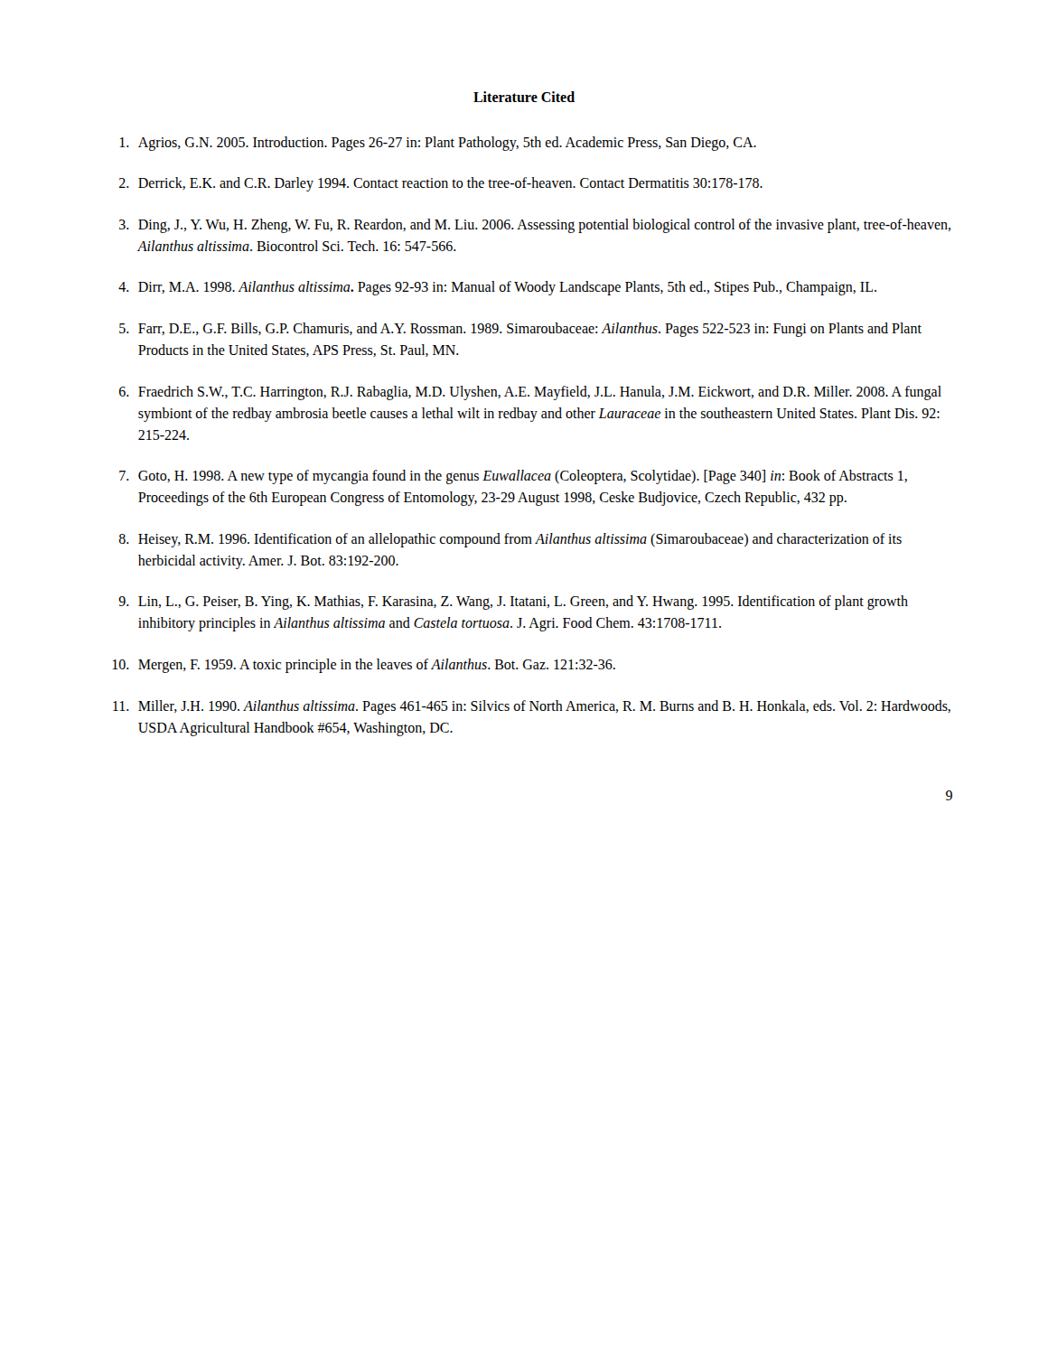Literature Cited
Agrios, G.N. 2005. Introduction. Pages 26-27 in: Plant Pathology, 5th ed. Academic Press, San Diego, CA.
Derrick, E.K. and C.R. Darley 1994. Contact reaction to the tree-of-heaven. Contact Dermatitis 30:178-178.
Ding, J., Y. Wu, H. Zheng, W. Fu, R. Reardon, and M. Liu. 2006. Assessing potential biological control of the invasive plant, tree-of-heaven, Ailanthus altissima. Biocontrol Sci. Tech. 16: 547-566.
Dirr, M.A. 1998. Ailanthus altissima. Pages 92-93 in: Manual of Woody Landscape Plants, 5th ed., Stipes Pub., Champaign, IL.
Farr, D.E., G.F. Bills, G.P. Chamuris, and A.Y. Rossman. 1989. Simaroubaceae: Ailanthus. Pages 522-523 in: Fungi on Plants and Plant Products in the United States, APS Press, St. Paul, MN.
Fraedrich S.W., T.C. Harrington, R.J. Rabaglia, M.D. Ulyshen, A.E. Mayfield, J.L. Hanula, J.M. Eickwort, and D.R. Miller. 2008. A fungal symbiont of the redbay ambrosia beetle causes a lethal wilt in redbay and other Lauraceae in the southeastern United States. Plant Dis. 92: 215-224.
Goto, H. 1998. A new type of mycangia found in the genus Euwallacea (Coleoptera, Scolytidae). [Page 340] in: Book of Abstracts 1, Proceedings of the 6th European Congress of Entomology, 23-29 August 1998, Ceske Budjovice, Czech Republic, 432 pp.
Heisey, R.M. 1996. Identification of an allelopathic compound from Ailanthus altissima (Simaroubaceae) and characterization of its herbicidal activity. Amer. J. Bot. 83:192-200.
Lin, L., G. Peiser, B. Ying, K. Mathias, F. Karasina, Z. Wang, J. Itatani, L. Green, and Y. Hwang. 1995. Identification of plant growth inhibitory principles in Ailanthus altissima and Castela tortuosa. J. Agri. Food Chem. 43:1708-1711.
Mergen, F. 1959. A toxic principle in the leaves of Ailanthus. Bot. Gaz. 121:32-36.
Miller, J.H. 1990. Ailanthus altissima. Pages 461-465 in: Silvics of North America, R. M. Burns and B. H. Honkala, eds. Vol. 2: Hardwoods, USDA Agricultural Handbook #654, Washington, DC.
9